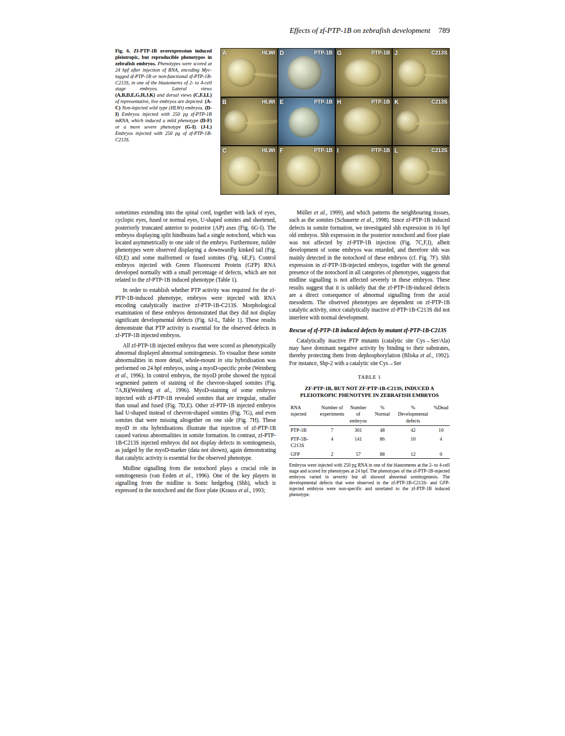Effects of zf-PTP-1B on zebrafish development 789
Fig. 6. Zf-PTP-1B overexpression induced pleiotropic, but reproducible phenotypes in zebrafish embryos. Phenotypes were scored at 24 hpf after injection of RNA, encoding Myc-tagged zf-PTP-1B or non-functional zf-PTP-1B-C213S, in one of the blastomeres of 2- to 4-cell stage embryos. Lateral views (A,B,D,E,G,H,J,K) and dorsal views (C,F,I,L) of representative, live embryos are depicted. (A-C) Non-injected wild type (HLWt) embryos. (D-I) Embryos injected with 250 pg zf-PTP-1B mRNA, which induced a mild phenotype (D-F) or a more severe phenotype (G-I). (J-L) Embryos injected with 250 pg of zf-PTP-1B-C213S.
AHLWt
DPTP-1B
GPTP-1B
JC213S
BHLWt
EPTP-1B
HPTP-1B
KC213S
CHLWt
FPTP-1B
IPTP-1B
LC213S
sometimes extending into the spinal cord, together with lack of eyes, cyclopic eyes, fused or normal eyes, U-shaped somites and shortened, posteriorly truncated anterior to posterior (AP) axes (Fig. 6G-I). The embryos displaying split hindbrains had a single notochord, which was located asymmetrically to one side of the embryo. Furthermore, milder phenotypes were observed displaying a downwardly kinked tail (Fig. 6D,E) and some malformed or fused somites (Fig. 6E,F). Control embryos injected with Green Fluorescent Protein (GFP) RNA developed normally with a small percentage of defects, which are not related to the zf-PTP-1B induced phenotype (Table 1).
In order to establish whether PTP activity was required for the zf-PTP-1B-induced phenotype, embryos were injected with RNA encoding catalytically inactive zf-PTP-1B-C213S. Morphological examination of these embryos demonstrated that they did not display significant developmental defects (Fig. 6J-L, Table 1). These results demonstrate that PTP activity is essential for the observed defects in zf-PTP-1B injected embryos.
All zf-PTP-1B injected embryos that were scored as phenotypically abnormal displayed abnormal somitogenesis. To visualise these somite abnormalities in more detail, whole-mount in situ hybridisation was performed on 24 hpf embryos, using a myoD-specific probe (Weinberg et al., 1996). In control embryos, the myoD probe showed the typical segmented pattern of staining of the chevron-shaped somites (Fig. 7A,B)(Weinberg et al., 1996). MyoD-staining of some embryos injected with zf-PTP-1B revealed somites that are irregular, smaller than usual and fused (Fig. 7D,E). Other zf-PTP-1B injected embryos had U-shaped instead of chevron-shaped somites (Fig. 7G), and even somites that were missing altogether on one side (Fig. 7H). These myoD in situ hybridisations illustrate that injection of zf-PTP-1B caused various abnormalities in somite formation. In contrast, zf-PTP-1B-C213S injected embryos did not display defects in somitogenesis, as judged by the myoD-marker (data not shown), again demonstrating that catalytic activity is essential for the observed phenotype.
Midline signalling from the notochord plays a crucial role in somitogenesis (van Eeden et al., 1996). One of the key players in signalling from the midline is Sonic hedgehog (Shh), which is expressed in the notochord and the floor plate (Krauss et al., 1993;
Müller et al., 1999), and which patterns the neighbouring tissues, such as the somites (Schauerte et al., 1998). Since zf-PTP-1B induced defects in somite formation, we investigated shh expression in 16 hpf old embryos. Shh expression in the posterior notochord and floor plate was not affected by zf-PTP-1B injection (Fig. 7C,F,I), albeit development of some embryos was retarded, and therefore shh was mainly detected in the notochord of these embryos (cf. Fig. 7F). Shh expression in zf-PTP-1B-injected embryos, together with the general presence of the notochord in all categories of phenotypes, suggests that midline signalling is not affected severely in these embryos. These results suggest that it is unlikely that the zf-PTP-1B-induced defects are a direct consequence of abnormal signalling from the axial mesoderm. The observed phenotypes are dependent on zf-PTP-1B catalytic activity, since catalytically inactive zf-PTP-1B-C213S did not interfere with normal development.
Rescue of zf-PTP-1B induced defects by mutant zf-PTP-1B-C213S
Catalytically inactive PTP mutants (catalytic site Cys→Ser/Ala) may have dominant negative activity by binding to their substrates, thereby protecting them from dephosphorylation (Bliska et al., 1992). For instance, Shp-2 with a catalytic site Cys→Ser
TABLE 1
ZF-PTP-1B, BUT NOT ZF-PTP-1B-C213S, INDUCED A PLEIOTROPIC PHENOTYPE IN ZEBRAFISH EMBRYOS
| RNA injected | Number of experiments | Number of embryos | % Normal | % Developmental defects | %Dead |
| --- | --- | --- | --- | --- | --- |
| PTP-1B | 7 | 301 | 48 | 42 | 10 |
| PTP-1B- C213S | 4 | 141 | 86 | 10 | 4 |
| GFP | 2 | 57 | 88 | 12 | 0 |
Embryos were injected with 250 pg RNA in one of the blastomeres at the 2- to 4-cell stage and scored for phenotypes at 24 hpf. The phenotypes of the zf-PTP-1B-injected embryos varied in severity but all showed abnormal somitogenesis. The developmental defects that were observed in the zf-PTP-1B-C213S- and GFP-injected embryos were non-specific and unrelated to the zf-PTP-1B induced phenotype.